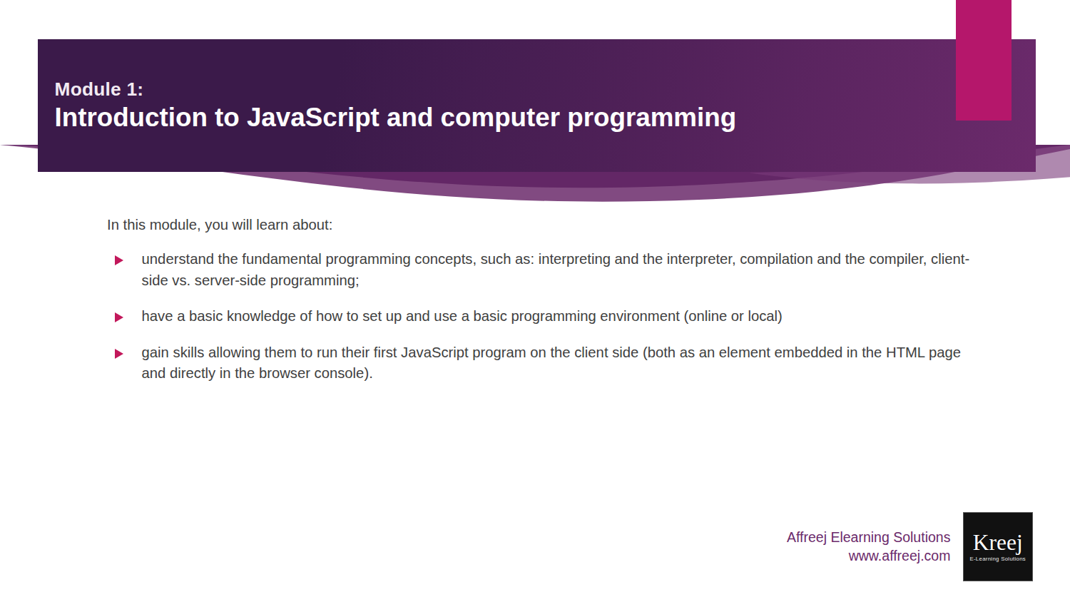Module 1:
Introduction to JavaScript and computer programming
In this module, you will learn about:
understand the fundamental programming concepts, such as: interpreting and the interpreter, compilation and the compiler, client-side vs. server-side programming;
have a basic knowledge of how to set up and use a basic programming environment (online or local)
gain skills allowing them to run their first JavaScript program on the client side (both as an element embedded in the HTML page and directly in the browser console).
Affreej Elearning Solutions www.affreej.com
Kreej E-Learning Solutions